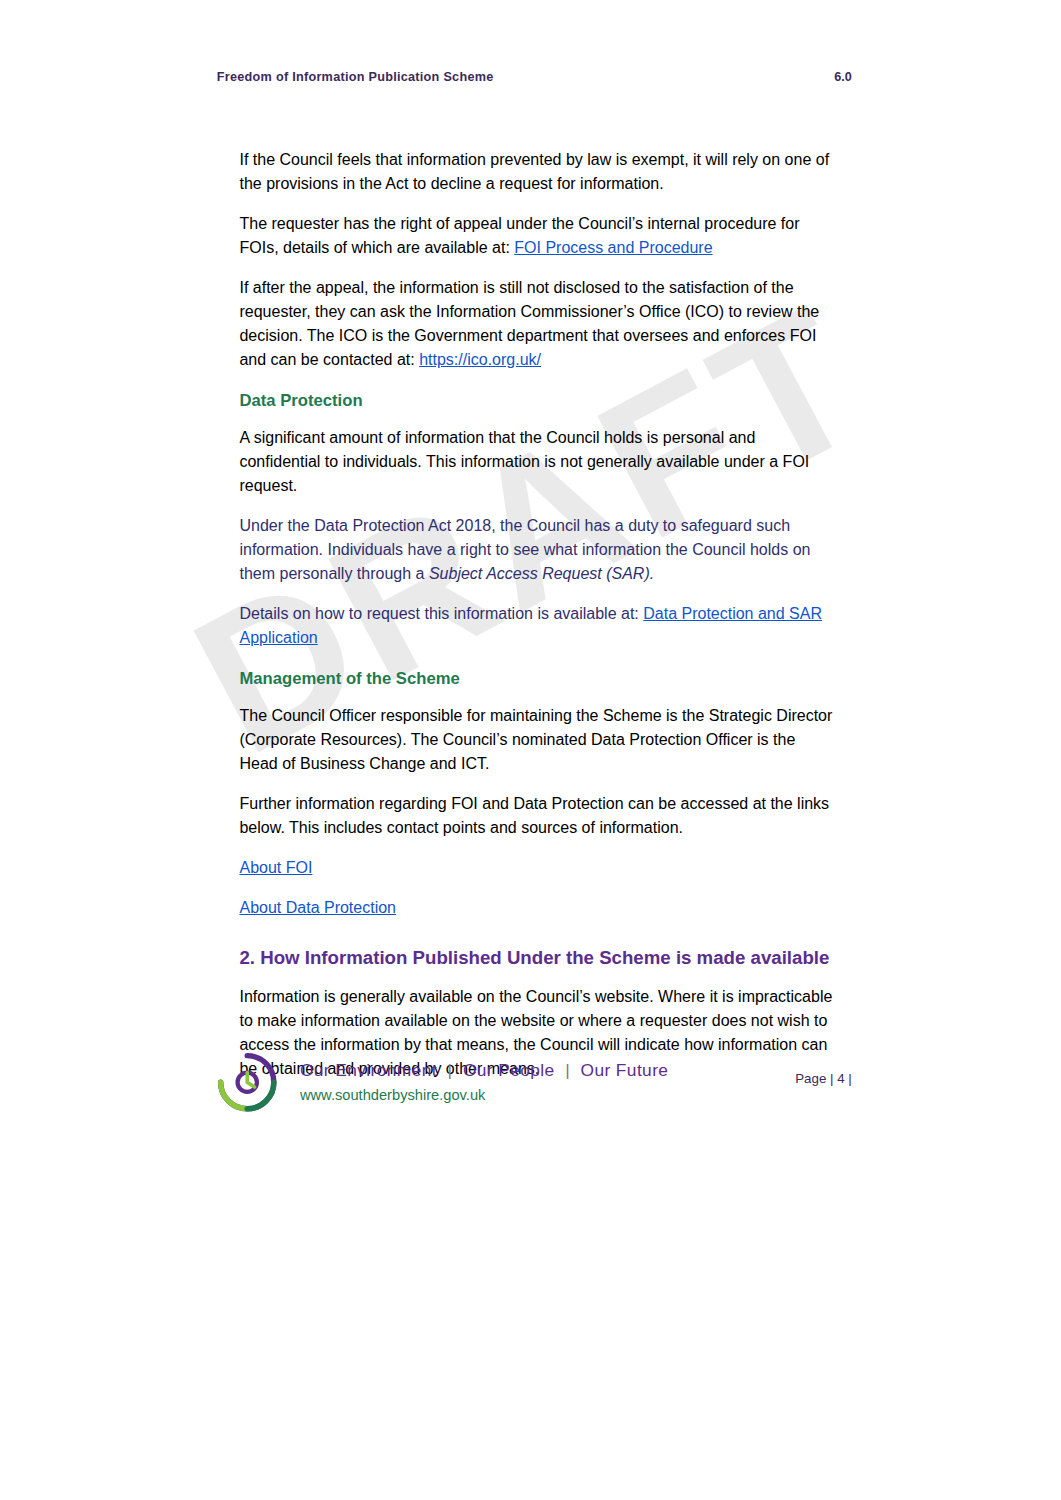DRAFT
Freedom of Information Publication Scheme 6.0
If the Council feels that information prevented by law is exempt, it will rely on one of the provisions in the Act to decline a request for information.
The requester has the right of appeal under the Council’s internal procedure for FOIs, details of which are available at: FOI Process and Procedure
If after the appeal, the information is still not disclosed to the satisfaction of the requester, they can ask the Information Commissioner’s Office (ICO) to review the decision. The ICO is the Government department that oversees and enforces FOI and can be contacted at: https://ico.org.uk/
Data Protection
A significant amount of information that the Council holds is personal and confidential to individuals. This information is not generally available under a FOI request.
Under the Data Protection Act 2018, the Council has a duty to safeguard such information. Individuals have a right to see what information the Council holds on them personally through a Subject Access Request (SAR).
Details on how to request this information is available at: Data Protection and SAR Application
Management of the Scheme
The Council Officer responsible for maintaining the Scheme is the Strategic Director (Corporate Resources). The Council’s nominated Data Protection Officer is the Head of Business Change and ICT.
Further information regarding FOI and Data Protection can be accessed at the links below. This includes contact points and sources of information.
About FOI
About Data Protection
2. How Information Published Under the Scheme is made available
Information is generally available on the Council’s website. Where it is impracticable to make information available on the website or where a requester does not wish to access the information by that means, the Council will indicate how information can be obtained and provided by other means.
Our Environment | Our People | Our Future
www.southderbyshire.gov.uk
Page | 4 |